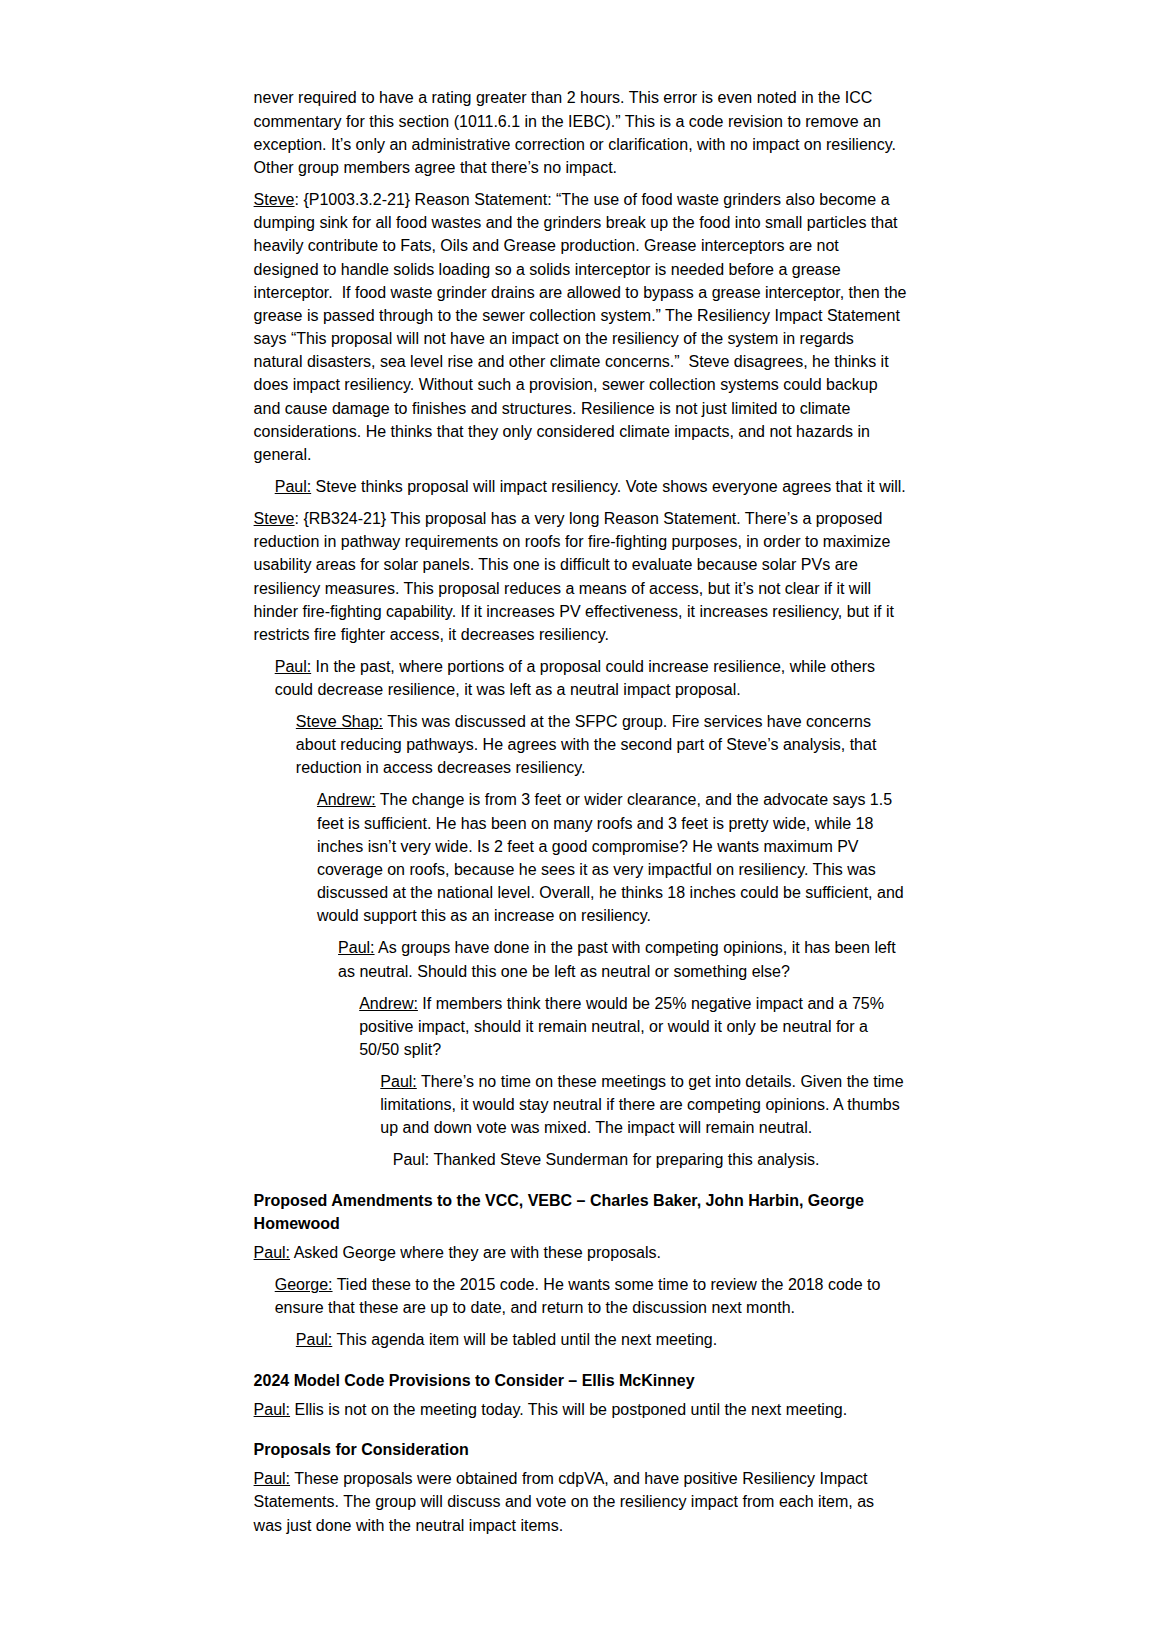never required to have a rating greater than 2 hours. This error is even noted in the ICC commentary for this section (1011.6.1 in the IEBC).” This is a code revision to remove an exception. It’s only an administrative correction or clarification, with no impact on resiliency. Other group members agree that there’s no impact.
Steve: {P1003.3.2-21} Reason Statement: “The use of food waste grinders also become a dumping sink for all food wastes and the grinders break up the food into small particles that heavily contribute to Fats, Oils and Grease production. Grease interceptors are not designed to handle solids loading so a solids interceptor is needed before a grease interceptor. If food waste grinder drains are allowed to bypass a grease interceptor, then the grease is passed through to the sewer collection system.” The Resiliency Impact Statement says “This proposal will not have an impact on the resiliency of the system in regards natural disasters, sea level rise and other climate concerns.” Steve disagrees, he thinks it does impact resiliency. Without such a provision, sewer collection systems could backup and cause damage to finishes and structures. Resilience is not just limited to climate considerations. He thinks that they only considered climate impacts, and not hazards in general.
Paul: Steve thinks proposal will impact resiliency. Vote shows everyone agrees that it will.
Steve: {RB324-21} This proposal has a very long Reason Statement. There’s a proposed reduction in pathway requirements on roofs for fire-fighting purposes, in order to maximize usability areas for solar panels. This one is difficult to evaluate because solar PVs are resiliency measures. This proposal reduces a means of access, but it’s not clear if it will hinder fire-fighting capability. If it increases PV effectiveness, it increases resiliency, but if it restricts fire fighter access, it decreases resiliency.
Paul: In the past, where portions of a proposal could increase resilience, while others could decrease resilience, it was left as a neutral impact proposal.
Steve Shap: This was discussed at the SFPC group. Fire services have concerns about reducing pathways. He agrees with the second part of Steve’s analysis, that reduction in access decreases resiliency.
Andrew: The change is from 3 feet or wider clearance, and the advocate says 1.5 feet is sufficient. He has been on many roofs and 3 feet is pretty wide, while 18 inches isn’t very wide. Is 2 feet a good compromise? He wants maximum PV coverage on roofs, because he sees it as very impactful on resiliency. This was discussed at the national level. Overall, he thinks 18 inches could be sufficient, and would support this as an increase on resiliency.
Paul: As groups have done in the past with competing opinions, it has been left as neutral. Should this one be left as neutral or something else?
Andrew: If members think there would be 25% negative impact and a 75% positive impact, should it remain neutral, or would it only be neutral for a 50/50 split?
Paul: There’s no time on these meetings to get into details. Given the time limitations, it would stay neutral if there are competing opinions. A thumbs up and down vote was mixed. The impact will remain neutral.
Paul: Thanked Steve Sunderman for preparing this analysis.
Proposed Amendments to the VCC, VEBC – Charles Baker, John Harbin, George Homewood
Paul: Asked George where they are with these proposals.
George: Tied these to the 2015 code. He wants some time to review the 2018 code to ensure that these are up to date, and return to the discussion next month.
Paul: This agenda item will be tabled until the next meeting.
2024 Model Code Provisions to Consider – Ellis McKinney
Paul: Ellis is not on the meeting today. This will be postponed until the next meeting.
Proposals for Consideration
Paul: These proposals were obtained from cdpVA, and have positive Resiliency Impact Statements. The group will discuss and vote on the resiliency impact from each item, as was just done with the neutral impact items.